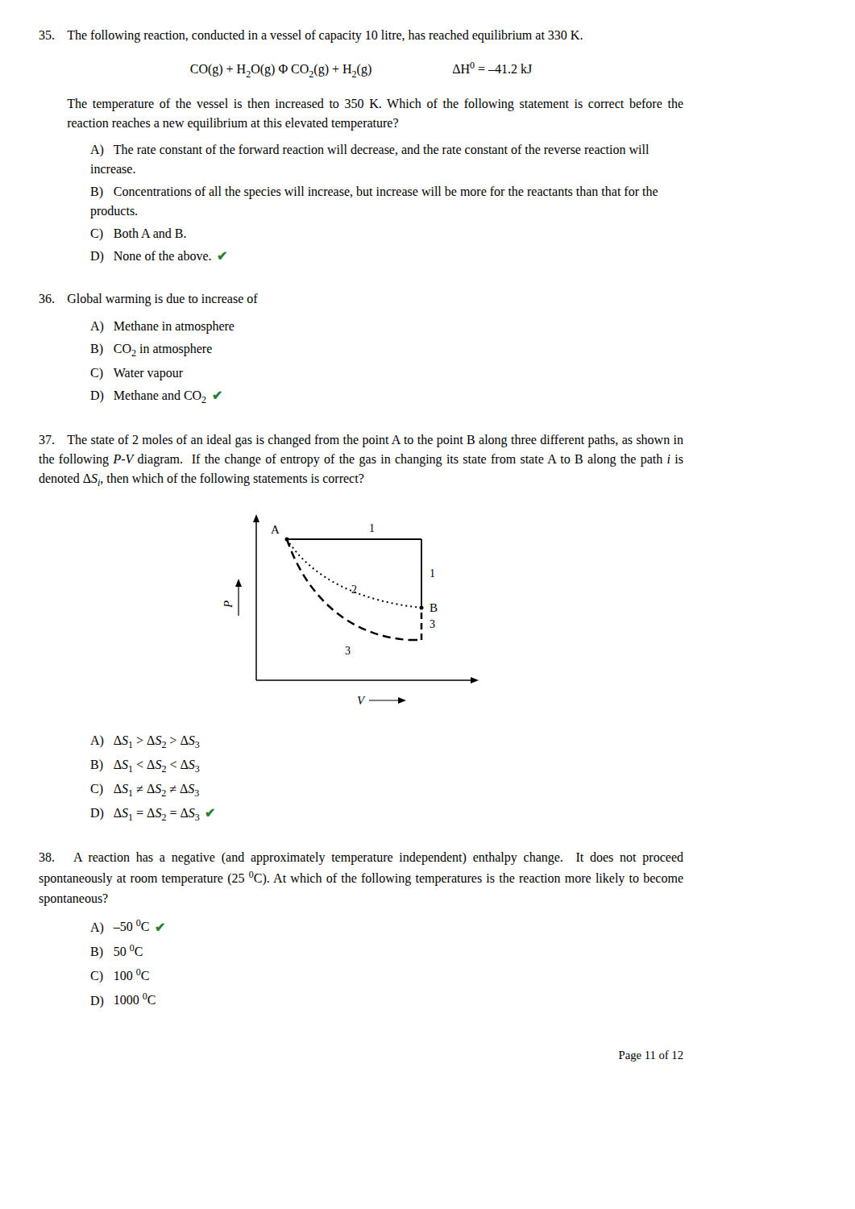35. The following reaction, conducted in a vessel of capacity 10 litre, has reached equilibrium at 330 K.
CO(g) + H2O(g) Φ CO2(g) + H2(g) ΔH0 = –41.2 kJ
The temperature of the vessel is then increased to 350 K. Which of the following statement is correct before the reaction reaches a new equilibrium at this elevated temperature?
A) The rate constant of the forward reaction will decrease, and the rate constant of the reverse reaction will increase.
B) Concentrations of all the species will increase, but increase will be more for the reactants than that for the products.
C) Both A and B.
D) None of the above.✔
36. Global warming is due to increase of
A) Methane in atmosphere
B) CO2 in atmosphere
C) Water vapour
D) Methane and CO2✔
37. The state of 2 moles of an ideal gas is changed from the point A to the point B along three different paths, as shown in the following P-V diagram. If the change of entropy of the gas in changing its state from state A to B along the path i is denoted ΔSi, then which of the following statements is correct?
P V A 1 1 B 2 3 3
A) ΔS1 > ΔS2 > ΔS3
B) ΔS1 < ΔS2 < ΔS3
C) ΔS1 ≠ ΔS2 ≠ ΔS3
D) ΔS1 = ΔS2 = ΔS3✔
38. A reaction has a negative (and approximately temperature independent) enthalpy change. It does not proceed spontaneously at room temperature (25 0C). At which of the following temperatures is the reaction more likely to become spontaneous?
A)–50 0C✔
B) 50 0C
C) 100 0C
D) 1000 0C
Page 11 of 12